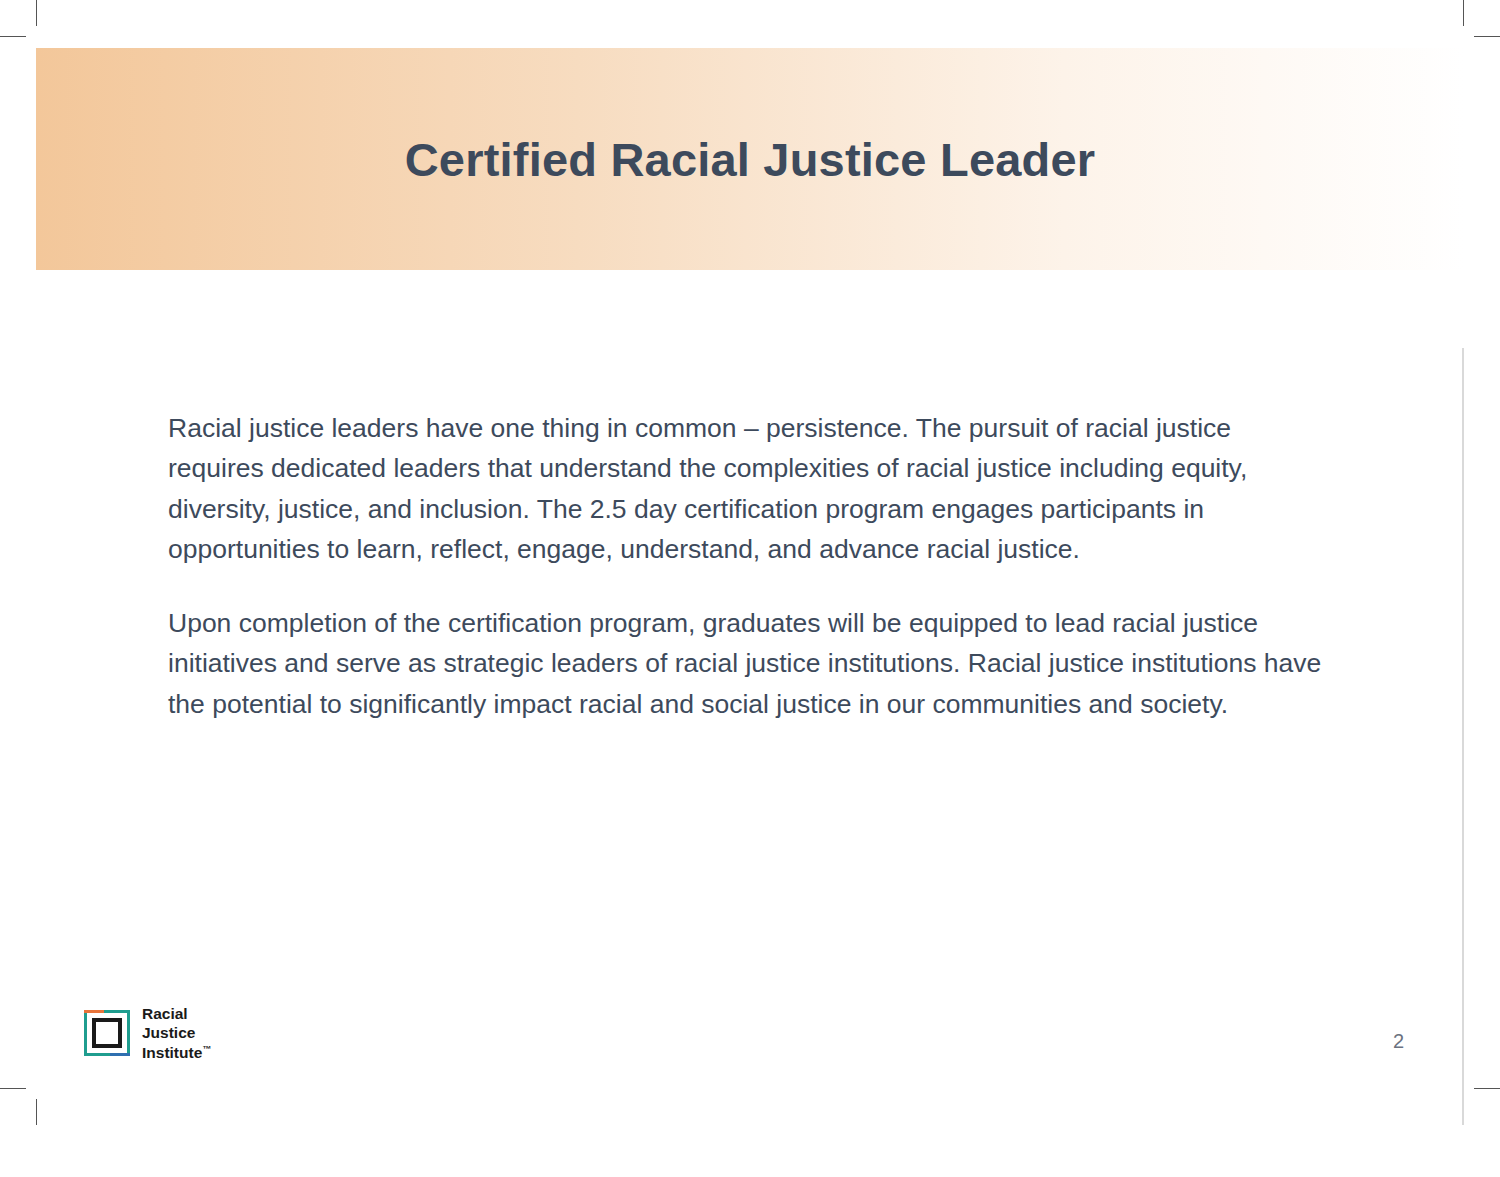Certified Racial Justice Leader
Racial justice leaders have one thing in common – persistence. The pursuit of racial justice requires dedicated leaders that understand the complexities of racial justice including equity, diversity, justice, and inclusion. The 2.5 day certification program engages participants in opportunities to learn, reflect, engage, understand, and advance racial justice.
Upon completion of the certification program, graduates will be equipped to lead racial justice initiatives and serve as strategic leaders of racial justice institutions. Racial justice institutions have the potential to significantly impact racial and social justice in our communities and society.
Racial
Justice
Institute™
2